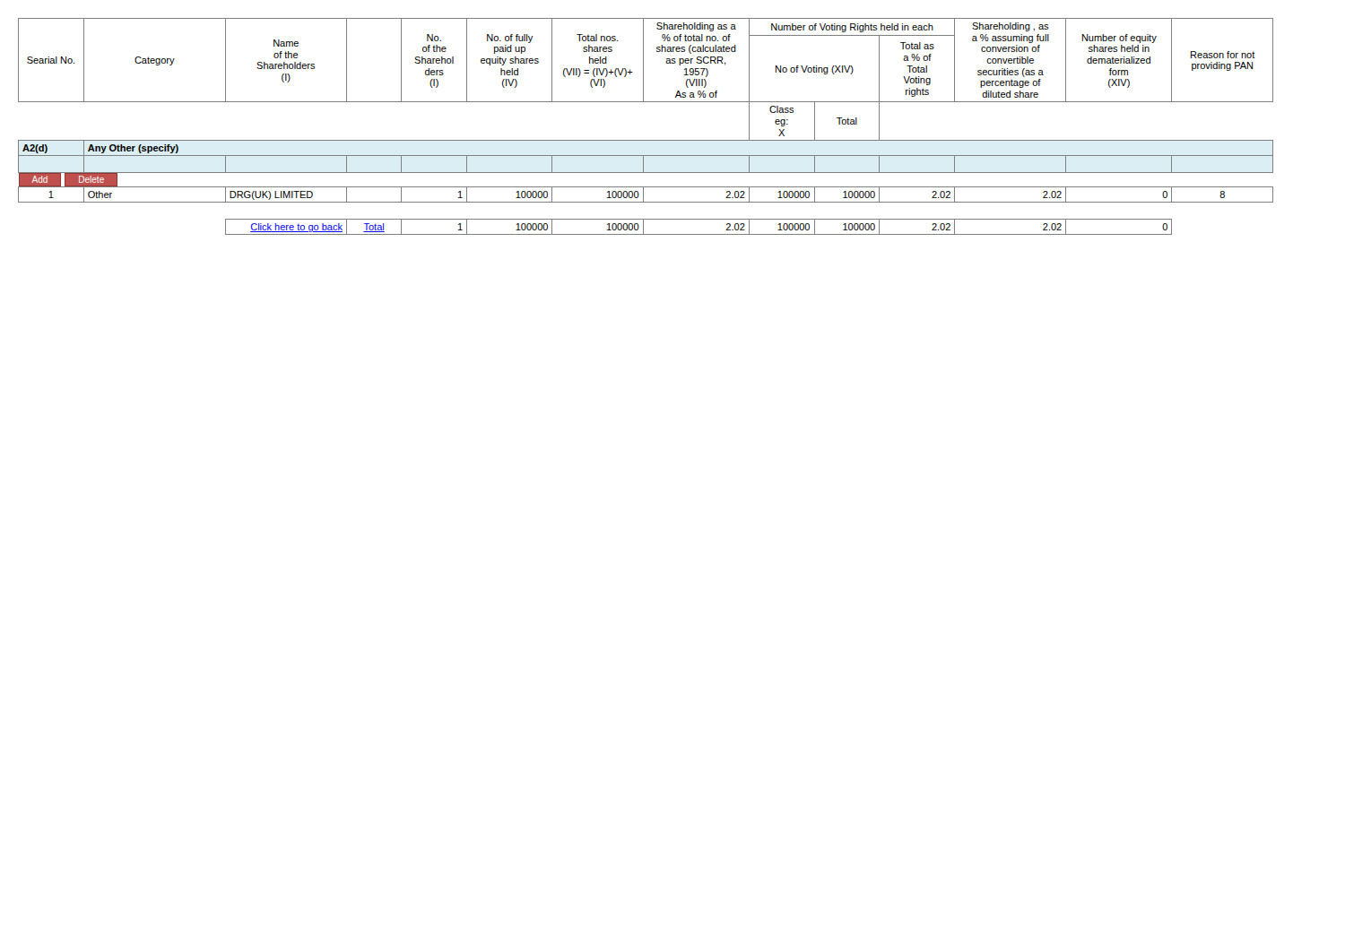| Searial No. | Category | Name of the Shareholders (I) | | No. of the Sharehol ders (I) | No. of fully paid up equity shares held (IV) | Total nos. shares held (VII) = (IV)+(V)+ (VI) | Shareholding as a % of total no. of shares (calculated as per SCRR, 1957) (VIII) As a % of | Number of Voting Rights held in each | Shareholding , as a % assuming full conversion of convertible securities (as a percentage of diluted share | Number of equity shares held in dematerialized form (XIV) | Reason for not providing PAN |
| --- | --- | --- | --- | --- | --- | --- | --- | --- | --- | --- | --- |
| No of Voting (XIV) | Total as a % of Total Voting rights |
| | | | | | | | | Class eg: X | Total | | | | |
| A2(d) | Any Other (specify) |
| Add Delete | | | | | | | | | | | | |
| 1 | Other | DRG(UK) LIMITED | | 1 | 100000 | 100000 | 2.02 | 100000 | 100000 | 2.02 | 2.02 | 0 | 8 |
| | | Click here to go back | Total | 1 | 100000 | 100000 | 2.02 | 100000 | 100000 | 2.02 | 2.02 | 0 | |